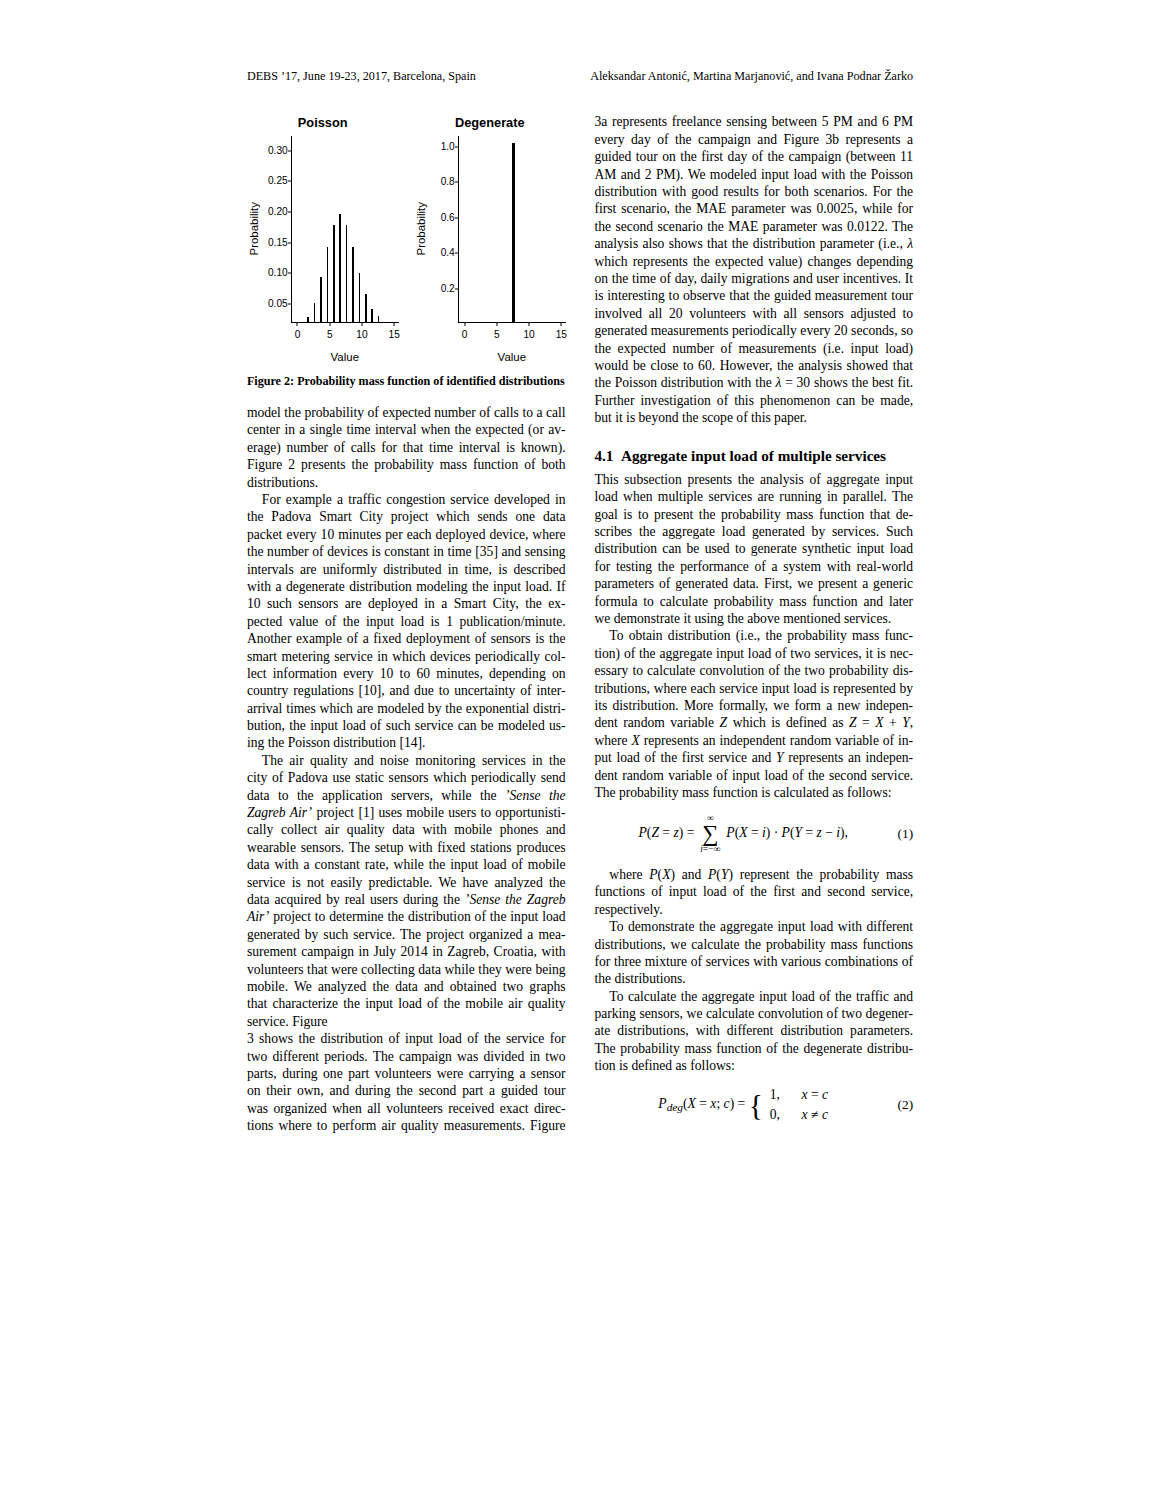DEBS ’17, June 19-23, 2017, Barcelona, Spain
Aleksandar Antonić, Martina Marjanović, and Ivana Podnar Žarko
Poisson
Probability
0.30 0.25 0.20 0.15 0.10 0.05
0 5 10 15
Value
Degenerate
Probability
1.0 0.8 0.6 0.4 0.2
0 5 10 15
Value
Figure 2: Probability mass function of identified distributions
model the probability of expected number of calls to a call center in a single time interval when the expected (or average) number of calls for that time interval is known). Figure 2 presents the probability mass function of both distributions.
For example a traffic congestion service developed in the Padova Smart City project which sends one data packet every 10 minutes per each deployed device, where the number of devices is constant in time [35] and sensing intervals are uniformly distributed in time, is described with a degenerate distribution modeling the input load. If 10 such sensors are deployed in a Smart City, the expected value of the input load is 1 publication/minute. Another example of a fixed deployment of sensors is the smart metering service in which devices periodically collect information every 10 to 60 minutes, depending on country regulations [10], and due to uncertainty of inter-arrival times which are modeled by the exponential distribution, the input load of such service can be modeled using the Poisson distribution [14].
The air quality and noise monitoring services in the city of Padova use static sensors which periodically send data to the application servers, while the ’Sense the Zagreb Air’ project [1] uses mobile users to opportunistically collect air quality data with mobile phones and wearable sensors. The setup with fixed stations produces data with a constant rate, while the input load of mobile service is not easily predictable. We have analyzed the data acquired by real users during the ’Sense the Zagreb Air’ project to determine the distribution of the input load generated by such service. The project organized a measurement campaign in July 2014 in Zagreb, Croatia, with volunteers that were collecting data while they were being mobile. We analyzed the data and obtained two graphs that characterize the input load of the mobile air quality service. Figure
3 shows the distribution of input load of the service for two different periods. The campaign was divided in two parts, during one part volunteers were carrying a sensor on their own, and during the second part a guided tour was organized when all volunteers received exact directions where to perform air quality measurements. Figure 3a represents freelance sensing between 5 PM and 6 PM every day of the campaign and Figure 3b represents a guided tour on the first day of the campaign (between 11 AM and 2 PM). We modeled input load with the Poisson distribution with good results for both scenarios. For the first scenario, the MAE parameter was 0.0025, while for the second scenario the MAE parameter was 0.0122. The analysis also shows that the distribution parameter (i.e., λ which represents the expected value) changes depending on the time of day, daily migrations and user incentives. It is interesting to observe that the guided measurement tour involved all 20 volunteers with all sensors adjusted to generated measurements periodically every 20 seconds, so the expected number of measurements (i.e. input load) would be close to 60. However, the analysis showed that the Poisson distribution with the λ = 30 shows the best fit. Further investigation of this phenomenon can be made, but it is beyond the scope of this paper.
4.1 Aggregate input load of multiple services
This subsection presents the analysis of aggregate input load when multiple services are running in parallel. The goal is to present the probability mass function that describes the aggregate load generated by services. Such distribution can be used to generate synthetic input load for testing the performance of a system with real-world parameters of generated data. First, we present a generic formula to calculate probability mass function and later we demonstrate it using the above mentioned services.
To obtain distribution (i.e., the probability mass function) of the aggregate input load of two services, it is necessary to calculate convolution of the two probability distributions, where each service input load is represented by its distribution. More formally, we form a new independent random variable Z which is defined as Z = X + Y, where X represents an independent random variable of input load of the first service and Y represents an independent random variable of input load of the second service. The probability mass function is calculated as follows:
P(Z = z) = ∞ ∑ i=−∞ P(X = i) · P(Y = z − i),
(1)
where P(X) and P(Y) represent the probability mass functions of input load of the first and second service, respectively.
To demonstrate the aggregate input load with different distributions, we calculate the probability mass functions for three mixture of services with various combinations of the distributions.
To calculate the aggregate input load of the traffic and parking sensors, we calculate convolution of two degenerate distributions, with different distribution parameters. The probability mass function of the degenerate distribution is defined as follows:
Pdeg(X = x; c) = { 1, x = c 0, x ≠ c
(2)